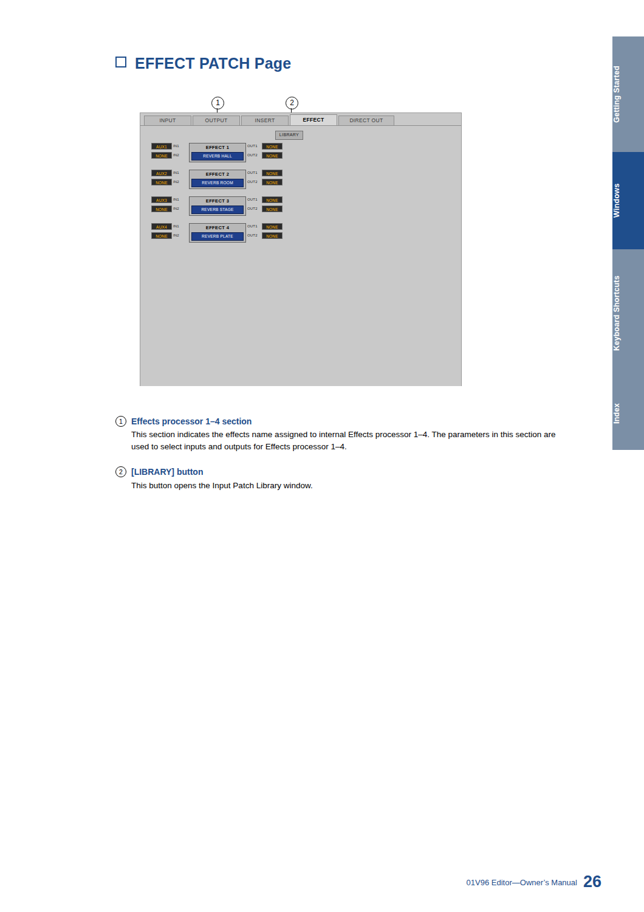Getting Started
Windows
Keyboard Shortcuts
Index
EFFECT PATCH Page
1 2
INPUT
OUTPUT
INSERT
EFFECT
DIRECT OUT
LIBRARY
AUX1
IN1
NONE
IN2
EFFECT 1
REVERB HALL
OUT1
NONE
OUT2
NONE
AUX2
IN1
NONE
IN2
EFFECT 2
REVERB ROOM
OUT1
NONE
OUT2
NONE
AUX3
IN1
NONE
IN2
EFFECT 3
REVERB STAGE
OUT1
NONE
OUT2
NONE
AUX4
IN1
NONE
IN2
EFFECT 4
REVERB PLATE
OUT1
NONE
OUT2
NONE
1 Effects processor 1–4 section This section indicates the effects name assigned to internal Effects processor 1–4. The parameters in this section are used to select inputs and outputs for Effects processor 1–4.
2 [LIBRARY] button This button opens the Input Patch Library window.
01V96 Editor—Owner’s Manual26